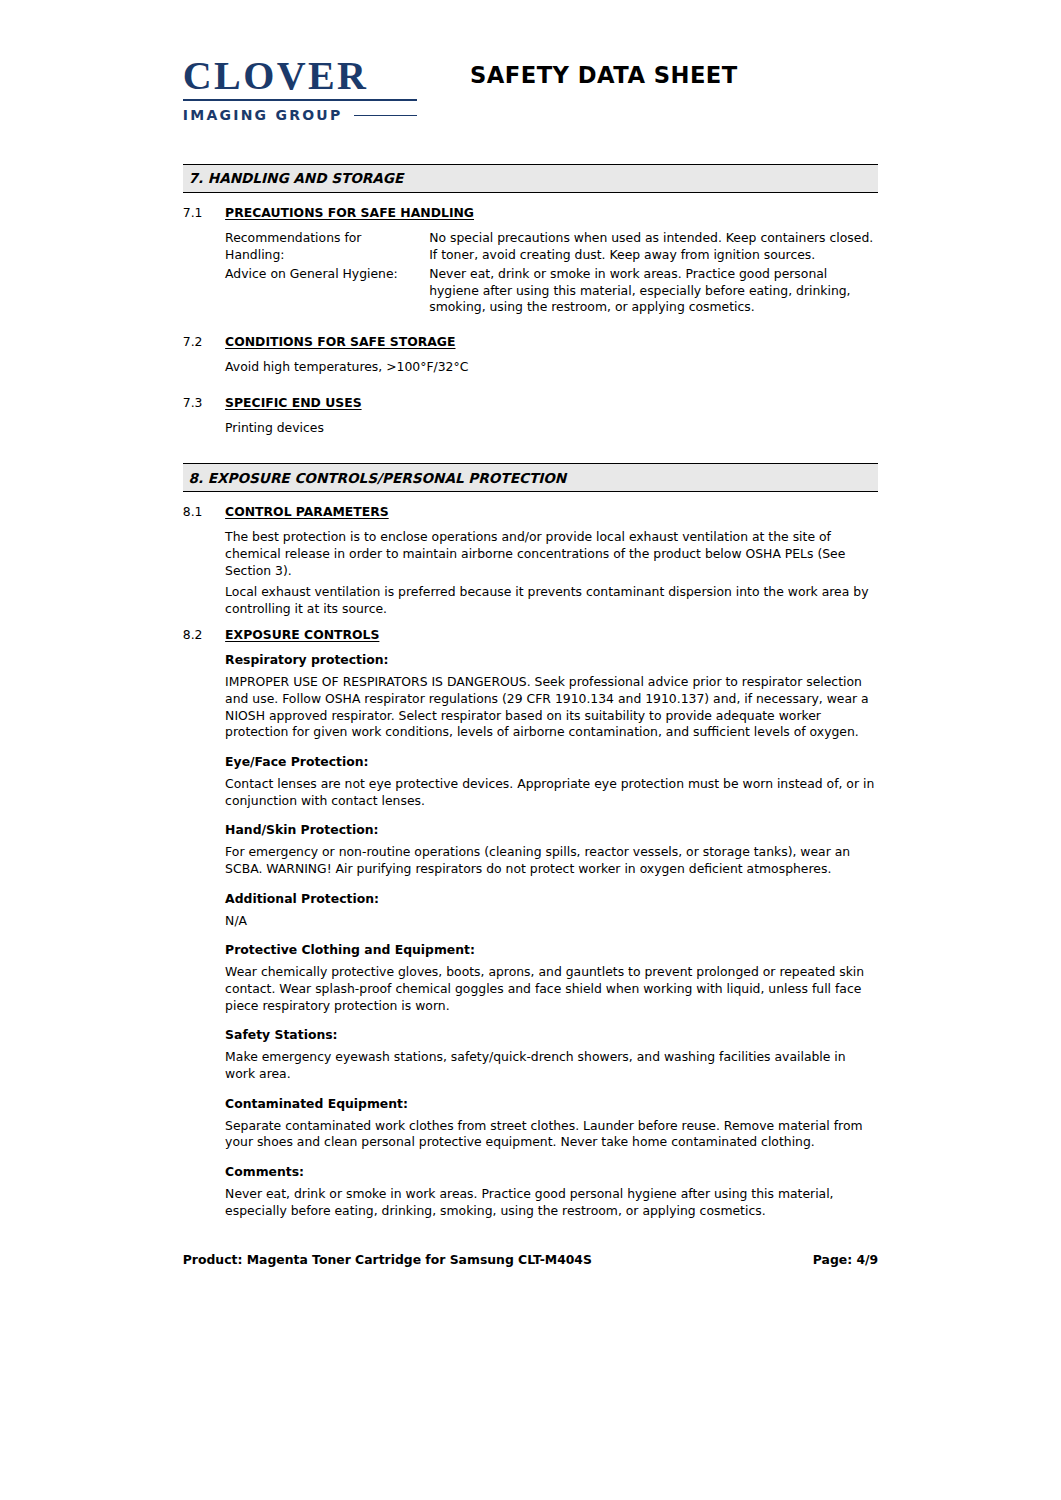CLOVER
IMAGING GROUP
SAFETY DATA SHEET
7. HANDLING AND STORAGE
7.1
PRECAUTIONS FOR SAFE HANDLING
Recommendations for Handling:
No special precautions when used as intended. Keep containers closed. If toner, avoid creating dust. Keep away from ignition sources.
Advice on General Hygiene:
Never eat, drink or smoke in work areas. Practice good personal hygiene after using this material, especially before eating, drinking, smoking, using the restroom, or applying cosmetics.
7.2
CONDITIONS FOR SAFE STORAGE
Avoid high temperatures, >100°F/32°C
7.3
SPECIFIC END USES
Printing devices
8. EXPOSURE CONTROLS/PERSONAL PROTECTION
8.1
CONTROL PARAMETERS
The best protection is to enclose operations and/or provide local exhaust ventilation at the site of chemical release in order to maintain airborne concentrations of the product below OSHA PELs (See Section 3).
Local exhaust ventilation is preferred because it prevents contaminant dispersion into the work area by controlling it at its source.
8.2
EXPOSURE CONTROLS
Respiratory protection:
IMPROPER USE OF RESPIRATORS IS DANGEROUS. Seek professional advice prior to respirator selection and use. Follow OSHA respirator regulations (29 CFR 1910.134 and 1910.137) and, if necessary, wear a NIOSH approved respirator. Select respirator based on its suitability to provide adequate worker protection for given work conditions, levels of airborne contamination, and sufficient levels of oxygen.
Eye/Face Protection:
Contact lenses are not eye protective devices. Appropriate eye protection must be worn instead of, or in conjunction with contact lenses.
Hand/Skin Protection:
For emergency or non-routine operations (cleaning spills, reactor vessels, or storage tanks), wear an SCBA. WARNING! Air purifying respirators do not protect worker in oxygen deficient atmospheres.
Additional Protection:
N/A
Protective Clothing and Equipment:
Wear chemically protective gloves, boots, aprons, and gauntlets to prevent prolonged or repeated skin contact. Wear splash-proof chemical goggles and face shield when working with liquid, unless full face piece respiratory protection is worn.
Safety Stations:
Make emergency eyewash stations, safety/quick-drench showers, and washing facilities available in work area.
Contaminated Equipment:
Separate contaminated work clothes from street clothes. Launder before reuse. Remove material from your shoes and clean personal protective equipment. Never take home contaminated clothing.
Comments:
Never eat, drink or smoke in work areas. Practice good personal hygiene after using this material, especially before eating, drinking, smoking, using the restroom, or applying cosmetics.
Product: Magenta Toner Cartridge for Samsung CLT-M404S
Page: 4/9